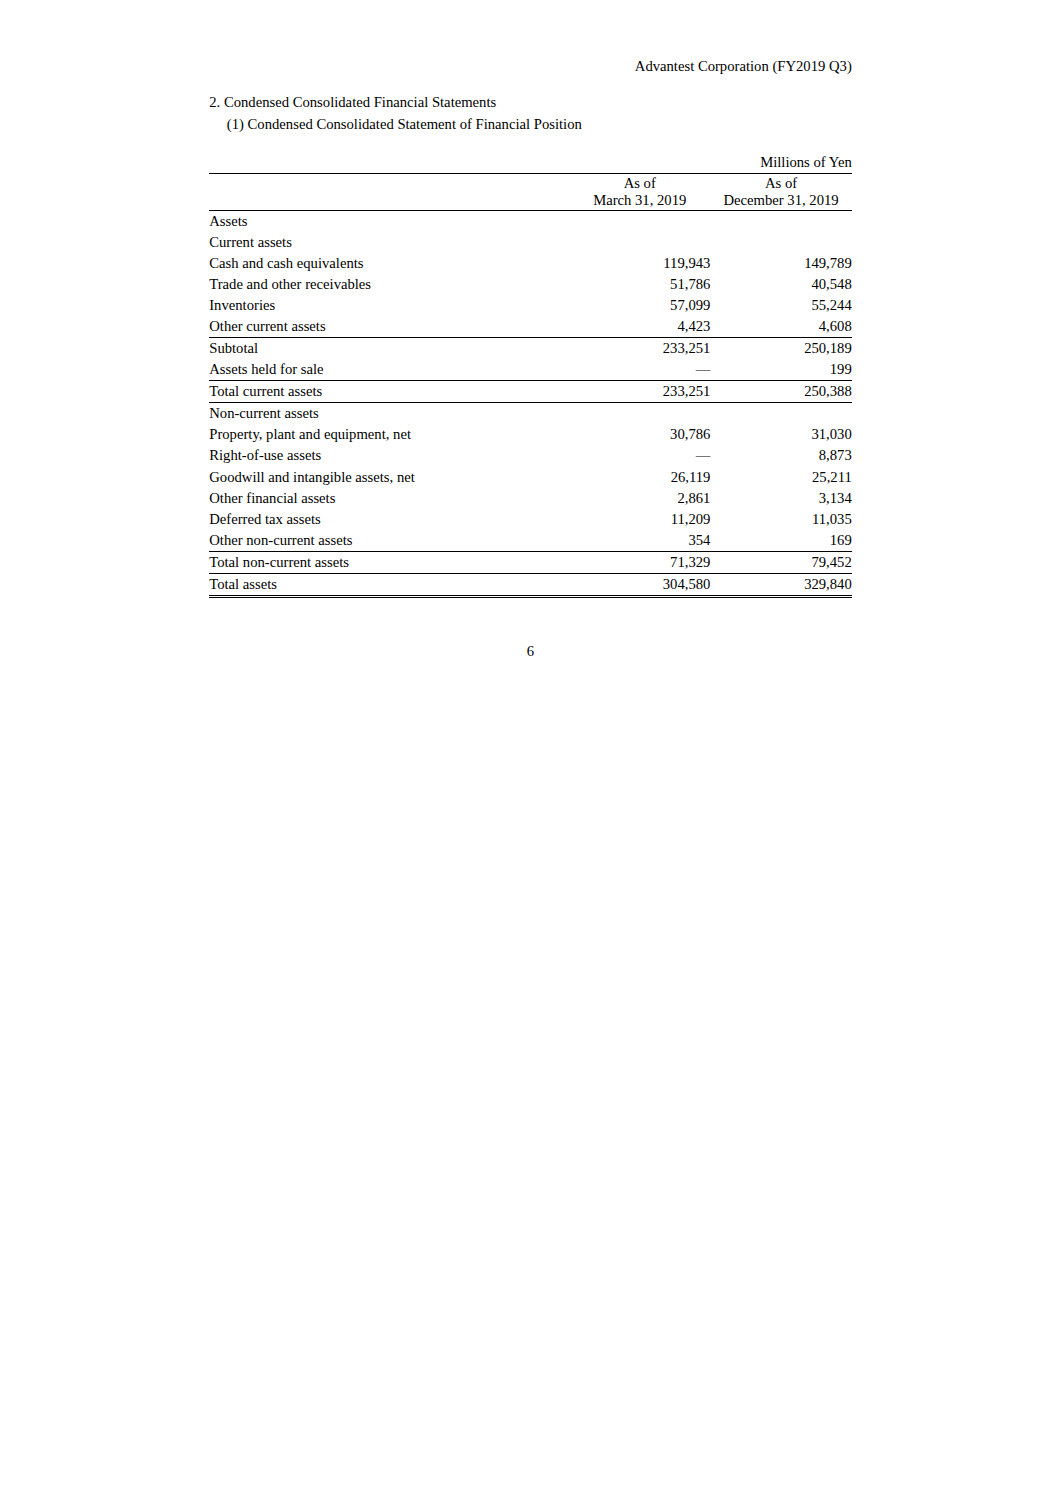Advantest Corporation (FY2019 Q3)
2. Condensed Consolidated Financial Statements
(1) Condensed Consolidated Statement of Financial Position
| | | Millions of Yen |
| | As of March 31, 2019 | As of December 31, 2019 |
| Assets | | |
| Current assets | | |
| Cash and cash equivalents | 119,943 | 149,789 |
| Trade and other receivables | 51,786 | 40,548 |
| Inventories | 57,099 | 55,244 |
| Other current assets | 4,423 | 4,608 |
| Subtotal | 233,251 | 250,189 |
| Assets held for sale | — | 199 |
| Total current assets | 233,251 | 250,388 |
| Non-current assets | | |
| Property, plant and equipment, net | 30,786 | 31,030 |
| Right-of-use assets | — | 8,873 |
| Goodwill and intangible assets, net | 26,119 | 25,211 |
| Other financial assets | 2,861 | 3,134 |
| Deferred tax assets | 11,209 | 11,035 |
| Other non-current assets | 354 | 169 |
| Total non-current assets | 71,329 | 79,452 |
| Total assets | 304,580 | 329,840 |
6